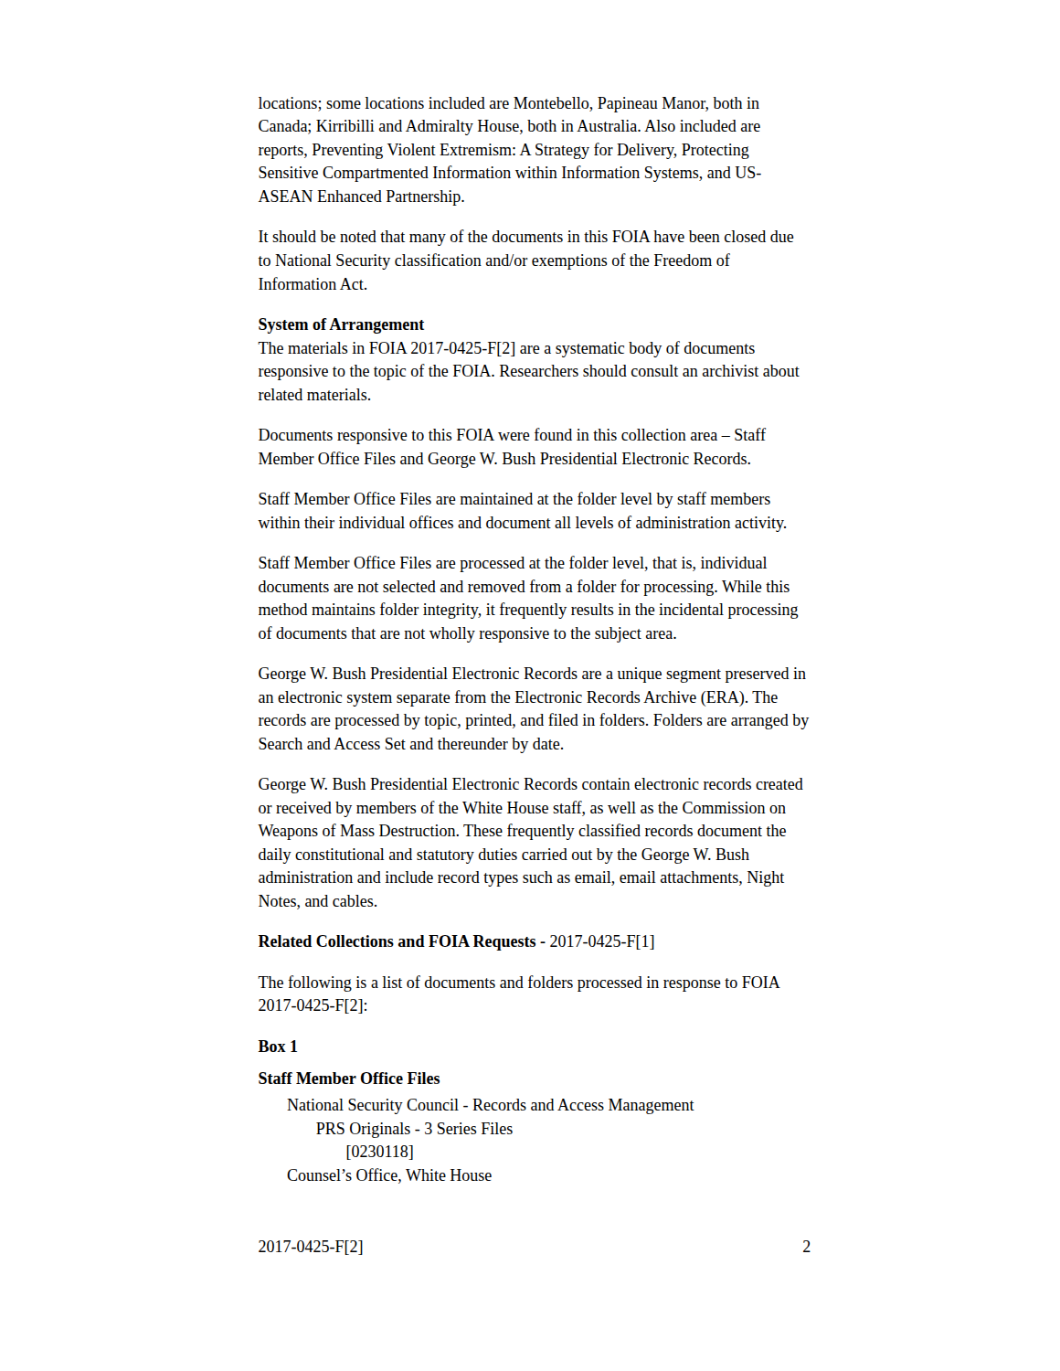locations; some locations included are Montebello, Papineau Manor, both in Canada; Kirribilli and Admiralty House, both in Australia. Also included are reports, Preventing Violent Extremism: A Strategy for Delivery, Protecting Sensitive Compartmented Information within Information Systems, and US-ASEAN Enhanced Partnership.
It should be noted that many of the documents in this FOIA have been closed due to National Security classification and/or exemptions of the Freedom of Information Act.
System of Arrangement
The materials in FOIA 2017-0425-F[2] are a systematic body of documents responsive to the topic of the FOIA. Researchers should consult an archivist about related materials.
Documents responsive to this FOIA were found in this collection area – Staff Member Office Files and George W. Bush Presidential Electronic Records.
Staff Member Office Files are maintained at the folder level by staff members within their individual offices and document all levels of administration activity.
Staff Member Office Files are processed at the folder level, that is, individual documents are not selected and removed from a folder for processing. While this method maintains folder integrity, it frequently results in the incidental processing of documents that are not wholly responsive to the subject area.
George W. Bush Presidential Electronic Records are a unique segment preserved in an electronic system separate from the Electronic Records Archive (ERA). The records are processed by topic, printed, and filed in folders. Folders are arranged by Search and Access Set and thereunder by date.
George W. Bush Presidential Electronic Records contain electronic records created or received by members of the White House staff, as well as the Commission on Weapons of Mass Destruction. These frequently classified records document the daily constitutional and statutory duties carried out by the George W. Bush administration and include record types such as email, email attachments, Night Notes, and cables.
Related Collections and FOIA Requests - 2017-0425-F[1]
The following is a list of documents and folders processed in response to FOIA 2017-0425-F[2]:
Box 1
Staff Member Office Files
National Security Council - Records and Access Management
PRS Originals - 3 Series Files
[0230118]
Counsel’s Office, White House
2017-0425-F[2]
2